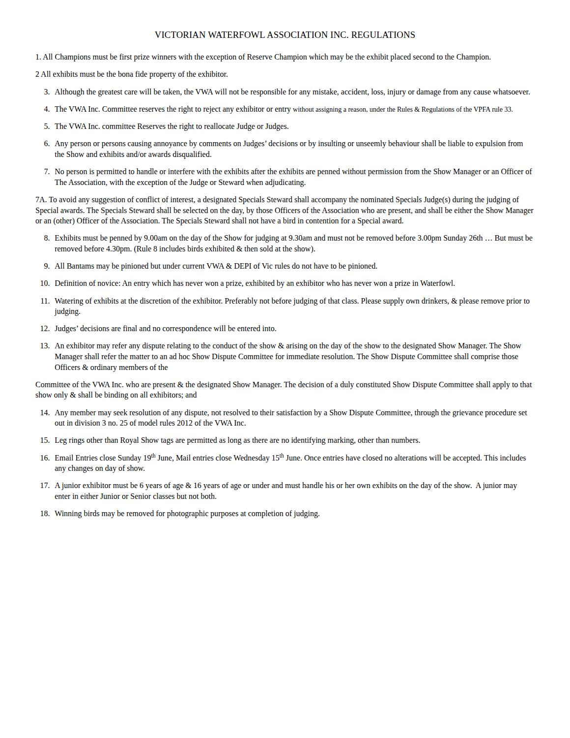VICTORIAN WATERFOWL ASSOCIATION INC. REGULATIONS
1. All Champions must be first prize winners with the exception of Reserve Champion which may be the exhibit placed second to the Champion.
2 All exhibits must be the bona fide property of the exhibitor.
Although the greatest care will be taken, the VWA will not be responsible for any mistake, accident, loss, injury or damage from any cause whatsoever.
The VWA Inc. Committee reserves the right to reject any exhibitor or entry without assigning a reason, under the Rules & Regulations of the VPFA rule 33.
The VWA Inc. committee Reserves the right to reallocate Judge or Judges.
Any person or persons causing annoyance by comments on Judges’ decisions or by insulting or unseemly behaviour shall be liable to expulsion from the Show and exhibits and/or awards disqualified.
No person is permitted to handle or interfere with the exhibits after the exhibits are penned without permission from the Show Manager or an Officer of The Association, with the exception of the Judge or Steward when adjudicating.
7A. To avoid any suggestion of conflict of interest, a designated Specials Steward shall accompany the nominated Specials Judge(s) during the judging of Special awards. The Specials Steward shall be selected on the day, by those Officers of the Association who are present, and shall be either the Show Manager or an (other) Officer of the Association. The Specials Steward shall not have a bird in contention for a Special award.
Exhibits must be penned by 9.00am on the day of the Show for judging at 9.30am and must not be removed before 3.00pm Sunday 26th … But must be removed before 4.30pm. (Rule 8 includes birds exhibited & then sold at the show).
All Bantams may be pinioned but under current VWA & DEPI of Vic rules do not have to be pinioned.
Definition of novice: An entry which has never won a prize, exhibited by an exhibitor who has never won a prize in Waterfowl.
Watering of exhibits at the discretion of the exhibitor. Preferably not before judging of that class. Please supply own drinkers, & please remove prior to judging.
Judges’ decisions are final and no correspondence will be entered into.
An exhibitor may refer any dispute relating to the conduct of the show & arising on the day of the show to the designated Show Manager. The Show Manager shall refer the matter to an ad hoc Show Dispute Committee for immediate resolution. The Show Dispute Committee shall comprise those Officers & ordinary members of the
Committee of the VWA Inc. who are present & the designated Show Manager. The decision of a duly constituted Show Dispute Committee shall apply to that show only & shall be binding on all exhibitors; and
Any member may seek resolution of any dispute, not resolved to their satisfaction by a Show Dispute Committee, through the grievance procedure set out in division 3 no. 25 of model rules 2012 of the VWA Inc.
Leg rings other than Royal Show tags are permitted as long as there are no identifying marking, other than numbers.
Email Entries close Sunday 19th June, Mail entries close Wednesday 15th June. Once entries have closed no alterations will be accepted. This includes any changes on day of show.
A junior exhibitor must be 6 years of age & 16 years of age or under and must handle his or her own exhibits on the day of the show. A junior may enter in either Junior or Senior classes but not both.
Winning birds may be removed for photographic purposes at completion of judging.